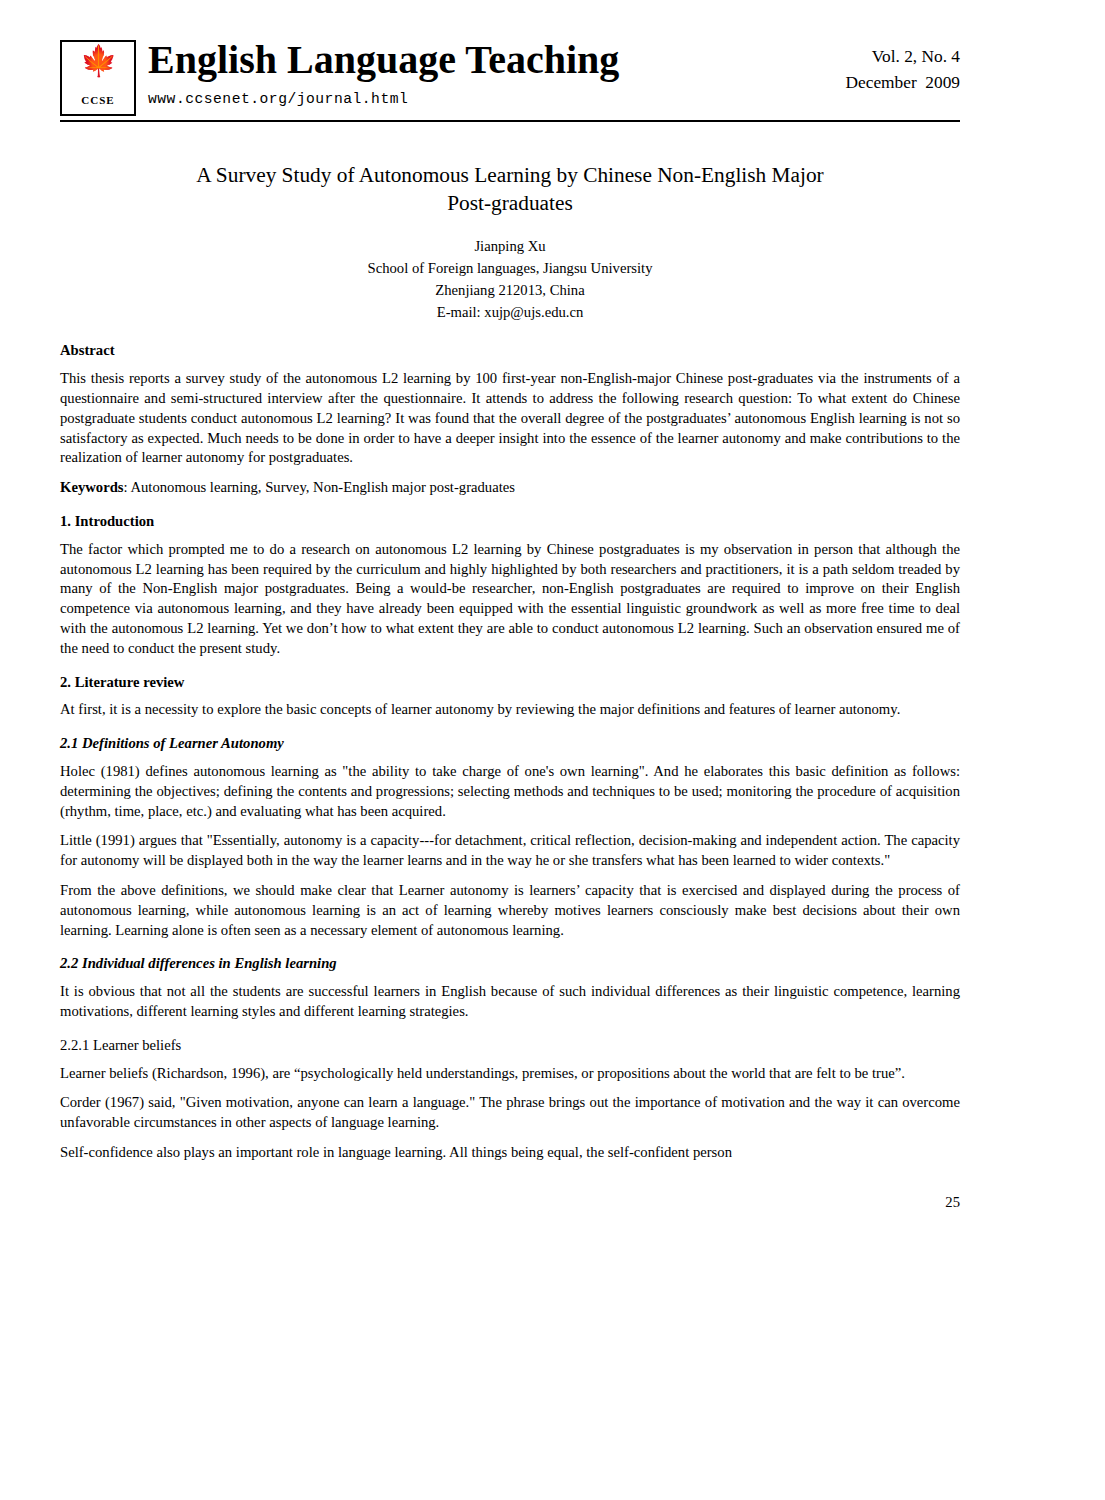🍁
CCSE
English Language Teaching
www.ccsenet.org/journal.html
Vol. 2, No. 4
December 2009
A Survey Study of Autonomous Learning by Chinese Non-English Major
Post-graduates
Jianping Xu
School of Foreign languages, Jiangsu University
Zhenjiang 212013, China
E-mail: xujp@ujs.edu.cn
Abstract
This thesis reports a survey study of the autonomous L2 learning by 100 first-year non-English-major Chinese post-graduates via the instruments of a questionnaire and semi-structured interview after the questionnaire. It attends to address the following research question: To what extent do Chinese postgraduate students conduct autonomous L2 learning? It was found that the overall degree of the postgraduates’ autonomous English learning is not so satisfactory as expected. Much needs to be done in order to have a deeper insight into the essence of the learner autonomy and make contributions to the realization of learner autonomy for postgraduates.
Keywords: Autonomous learning, Survey, Non-English major post-graduates
1. Introduction
The factor which prompted me to do a research on autonomous L2 learning by Chinese postgraduates is my observation in person that although the autonomous L2 learning has been required by the curriculum and highly highlighted by both researchers and practitioners, it is a path seldom treaded by many of the Non-English major postgraduates. Being a would-be researcher, non-English postgraduates are required to improve on their English competence via autonomous learning, and they have already been equipped with the essential linguistic groundwork as well as more free time to deal with the autonomous L2 learning. Yet we don’t how to what extent they are able to conduct autonomous L2 learning. Such an observation ensured me of the need to conduct the present study.
2. Literature review
At first, it is a necessity to explore the basic concepts of learner autonomy by reviewing the major definitions and features of learner autonomy.
2.1 Definitions of Learner Autonomy
Holec (1981) defines autonomous learning as "the ability to take charge of one's own learning". And he elaborates this basic definition as follows: determining the objectives; defining the contents and progressions; selecting methods and techniques to be used; monitoring the procedure of acquisition (rhythm, time, place, etc.) and evaluating what has been acquired.
Little (1991) argues that "Essentially, autonomy is a capacity---for detachment, critical reflection, decision-making and independent action. The capacity for autonomy will be displayed both in the way the learner learns and in the way he or she transfers what has been learned to wider contexts."
From the above definitions, we should make clear that Learner autonomy is learners’ capacity that is exercised and displayed during the process of autonomous learning, while autonomous learning is an act of learning whereby motives learners consciously make best decisions about their own learning. Learning alone is often seen as a necessary element of autonomous learning.
2.2 Individual differences in English learning
It is obvious that not all the students are successful learners in English because of such individual differences as their linguistic competence, learning motivations, different learning styles and different learning strategies.
2.2.1 Learner beliefs
Learner beliefs (Richardson, 1996), are “psychologically held understandings, premises, or propositions about the world that are felt to be true”.
Corder (1967) said, "Given motivation, anyone can learn a language." The phrase brings out the importance of motivation and the way it can overcome unfavorable circumstances in other aspects of language learning.
Self-confidence also plays an important role in language learning. All things being equal, the self-confident person
25